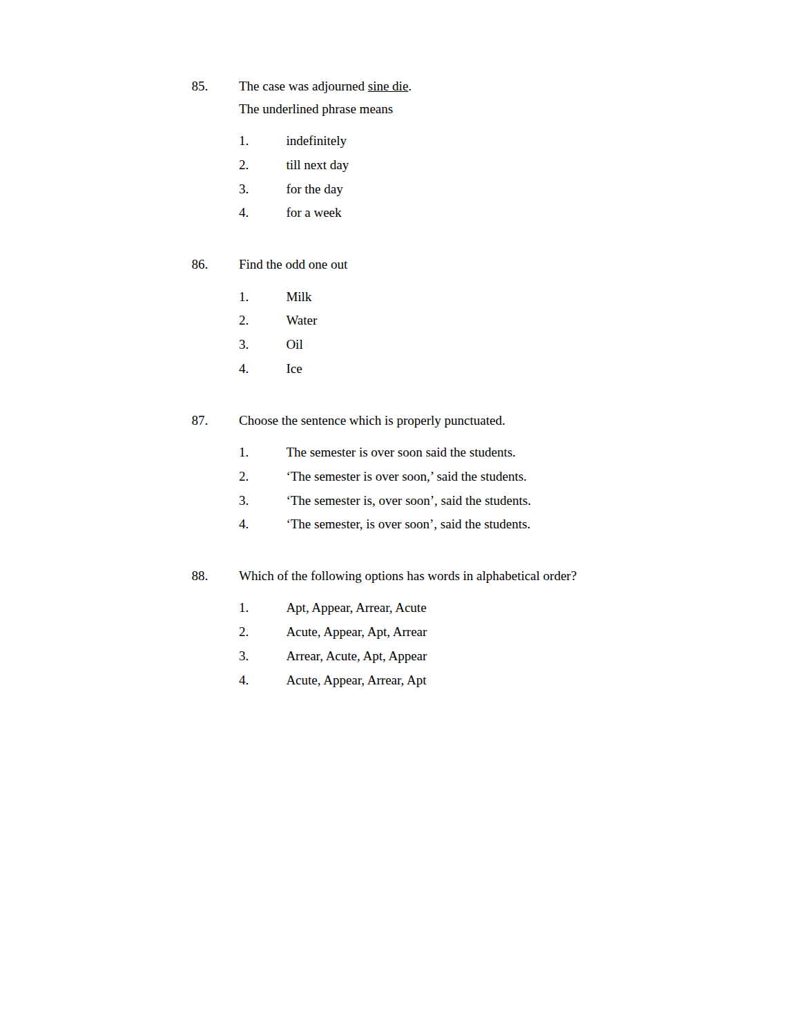85.
The case was adjourned sine die.
The underlined phrase means
1. indefinitely
2. till next day
3. for the day
4. for a week
86.
Find the odd one out
1. Milk
2. Water
3. Oil
4. Ice
87.
Choose the sentence which is properly punctuated.
1. The semester is over soon said the students.
2.‘The semester is over soon,’ said the students.
3.‘The semester is, over soon’, said the students.
4.‘The semester, is over soon’, said the students.
88.
Which of the following options has words in alphabetical order?
1. Apt, Appear, Arrear, Acute
2. Acute, Appear, Apt, Arrear
3. Arrear, Acute, Apt, Appear
4. Acute, Appear, Arrear, Apt